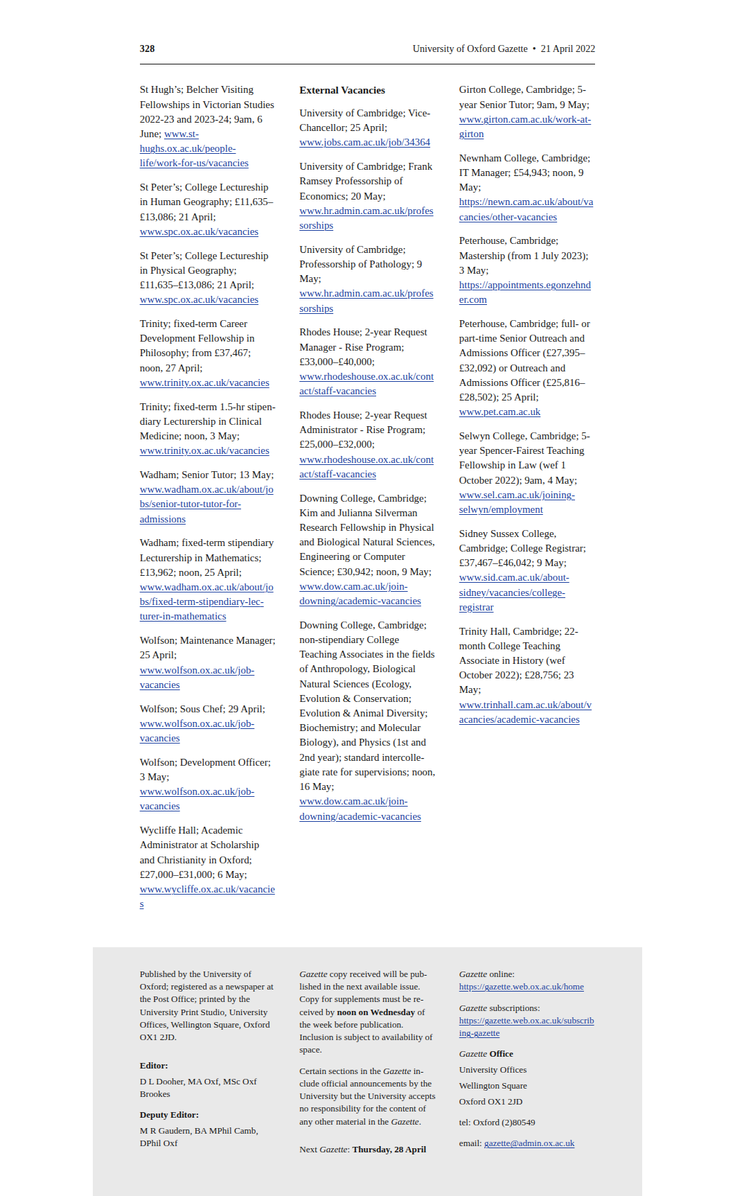328
University of Oxford Gazette • 21 April 2022
St Hugh’s; Belcher Visiting Fellowships in Victorian Studies 2022-23 and 2023-24; 9am, 6 June; www.st-hughs.ox.ac.uk/people-life/work-for-us/vacancies
St Peter’s; College Lectureship in Human Geography; £11,635–£13,086; 21 April; www.spc.ox.ac.uk/vacancies
St Peter’s; College Lectureship in Physical Geography; £11,635–£13,086; 21 April; www.spc.ox.ac.uk/vacancies
Trinity; fixed-term Career Development Fellowship in Philosophy; from £37,467; noon, 27 April; www.trinity.ox.ac.uk/vacancies
Trinity; fixed-term 1.5-hr stipendiary Lecturership in Clinical Medicine; noon, 3 May; www.trinity.ox.ac.uk/vacancies
Wadham; Senior Tutor; 13 May; www.wadham.ox.ac.uk/about/jobs/senior-tutor-tutor-for-admissions
Wadham; fixed-term stipendiary Lecturership in Mathematics; £13,962; noon, 25 April; www.wadham.ox.ac.uk/about/jobs/fixed-term-stipendiary-lecturer-in-mathematics
Wolfson; Maintenance Manager; 25 April; www.wolfson.ox.ac.uk/job-vacancies
Wolfson; Sous Chef; 29 April; www.wolfson.ox.ac.uk/job-vacancies
Wolfson; Development Officer; 3 May; www.wolfson.ox.ac.uk/job-vacancies
Wycliffe Hall; Academic Administrator at Scholarship and Christianity in Oxford; £27,000–£31,000; 6 May; www.wycliffe.ox.ac.uk/vacancies
External Vacancies
University of Cambridge; Vice-Chancellor; 25 April; www.jobs.cam.ac.uk/job/34364
University of Cambridge; Frank Ramsey Professorship of Economics; 20 May; www.hr.admin.cam.ac.uk/professorships
University of Cambridge; Professorship of Pathology; 9 May; www.hr.admin.cam.ac.uk/professorships
Rhodes House; 2-year Request Manager - Rise Program; £33,000–£40,000; www.rhodeshouse.ox.ac.uk/contact/staff-vacancies
Rhodes House; 2-year Request Administrator - Rise Program; £25,000–£32,000; www.rhodeshouse.ox.ac.uk/contact/staff-vacancies
Downing College, Cambridge; Kim and Julianna Silverman Research Fellowship in Physical and Biological Natural Sciences, Engineering or Computer Science; £30,942; noon, 9 May; www.dow.cam.ac.uk/join-downing/academic-vacancies
Downing College, Cambridge; non-stipendiary College Teaching Associates in the fields of Anthropology, Biological Natural Sciences (Ecology, Evolution & Conservation; Evolution & Animal Diversity; Biochemistry; and Molecular Biology), and Physics (1st and 2nd year); standard intercollegiate rate for supervisions; noon, 16 May; www.dow.cam.ac.uk/join-downing/academic-vacancies
Girton College, Cambridge; 5-year Senior Tutor; 9am, 9 May; www.girton.cam.ac.uk/work-at-girton
Newnham College, Cambridge; IT Manager; £54,943; noon, 9 May; https://newn.cam.ac.uk/about/vacancies/other-vacancies
Peterhouse, Cambridge; Mastership (from 1 July 2023); 3 May; https://appointments.egonzehnder.com
Peterhouse, Cambridge; full- or part-time Senior Outreach and Admissions Officer (£27,395–£32,092) or Outreach and Admissions Officer (£25,816–£28,502); 25 April; www.pet.cam.ac.uk
Selwyn College, Cambridge; 5-year Spencer-Fairest Teaching Fellowship in Law (wef 1 October 2022); 9am, 4 May; www.sel.cam.ac.uk/joining-selwyn/employment
Sidney Sussex College, Cambridge; College Registrar; £37,467–£46,042; 9 May; www.sid.cam.ac.uk/about-sidney/vacancies/college-registrar
Trinity Hall, Cambridge; 22-month College Teaching Associate in History (wef October 2022); £28,756; 23 May; www.trinhall.cam.ac.uk/about/vacancies/academic-vacancies
Published by the University of Oxford; registered as a newspaper at the Post Office; printed by the University Print Studio, University Offices, Wellington Square, Oxford OX1 2JD.
Editor:
D L Dooher, MA Oxf, MSc Oxf Brookes
Deputy Editor:
M R Gaudern, BA MPhil Camb, DPhil Oxf
Gazette copy received will be published in the next available issue. Copy for supplements must be received by noon on Wednesday of the week before publication. Inclusion is subject to availability of space.
Certain sections in the Gazette include official announcements by the University but the University accepts no responsibility for the content of any other material in the Gazette.
Next Gazette: Thursday, 28 April
Gazette online: https://gazette.web.ox.ac.uk/home
Gazette subscriptions: https://gazette.web.ox.ac.uk/subscribing-gazette
Gazette Office
University Offices
Wellington Square
Oxford OX1 2JD
tel: Oxford (2)80549
email: gazette@admin.ox.ac.uk